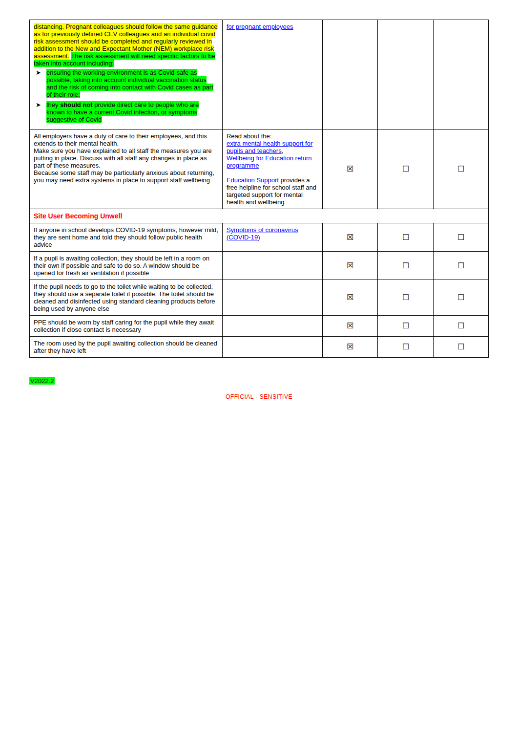| distancing. Pregnant colleagues should follow the same guidance as for previously defined CEV colleagues and an individual covid risk assessment should be completed and regularly reviewed in addition to the New and Expectant Mother (NEM) workplace risk assessment. The risk assessment will need specific factors to be taken into account including: ensuring the working environment is as Covid-safe as possible, taking into account individual vaccination status and the risk of coming into contact with Covid cases as part of their role; they should not provide direct care to people who are known to have a current Covid infection, or symptoms suggestive of Covid | for pregnant employees | | | |
| All employers have a duty of care to their employees, and this extends to their mental health. Make sure you have explained to all staff the measures you are putting in place. Discuss with all staff any changes in place as part of these measures. Because some staff may be particularly anxious about returning, you may need extra systems in place to support staff wellbeing | Read about the: extra mental health support for pupils and teachers , Wellbeing for Education return programme Education Support provides a free helpline for school staff and targeted support for mental health and wellbeing | ☒ | ☐ | ☐ |
| Site User Becoming Unwell |
| If anyone in school develops COVID-19 symptoms, however mild, they are sent home and told they should follow public health advice | Symptoms of coronavirus (COVID-19) | ☒ | ☐ | ☐ |
| If a pupil is awaiting collection, they should be left in a room on their own if possible and safe to do so. A window should be opened for fresh air ventilation if possible | | ☒ | ☐ | ☐ |
| If the pupil needs to go to the toilet while waiting to be collected, they should use a separate toilet if possible. The toilet should be cleaned and disinfected using standard cleaning products before being used by anyone else | | ☒ | ☐ | ☐ |
| PPE should be worn by staff caring for the pupil while they await collection if close contact is necessary | | ☒ | ☐ | ☐ |
| The room used by the pupil awaiting collection should be cleaned after they have left | | ☒ | ☐ | ☐ |
V2022.2
OFFICIAL - SENSITIVE